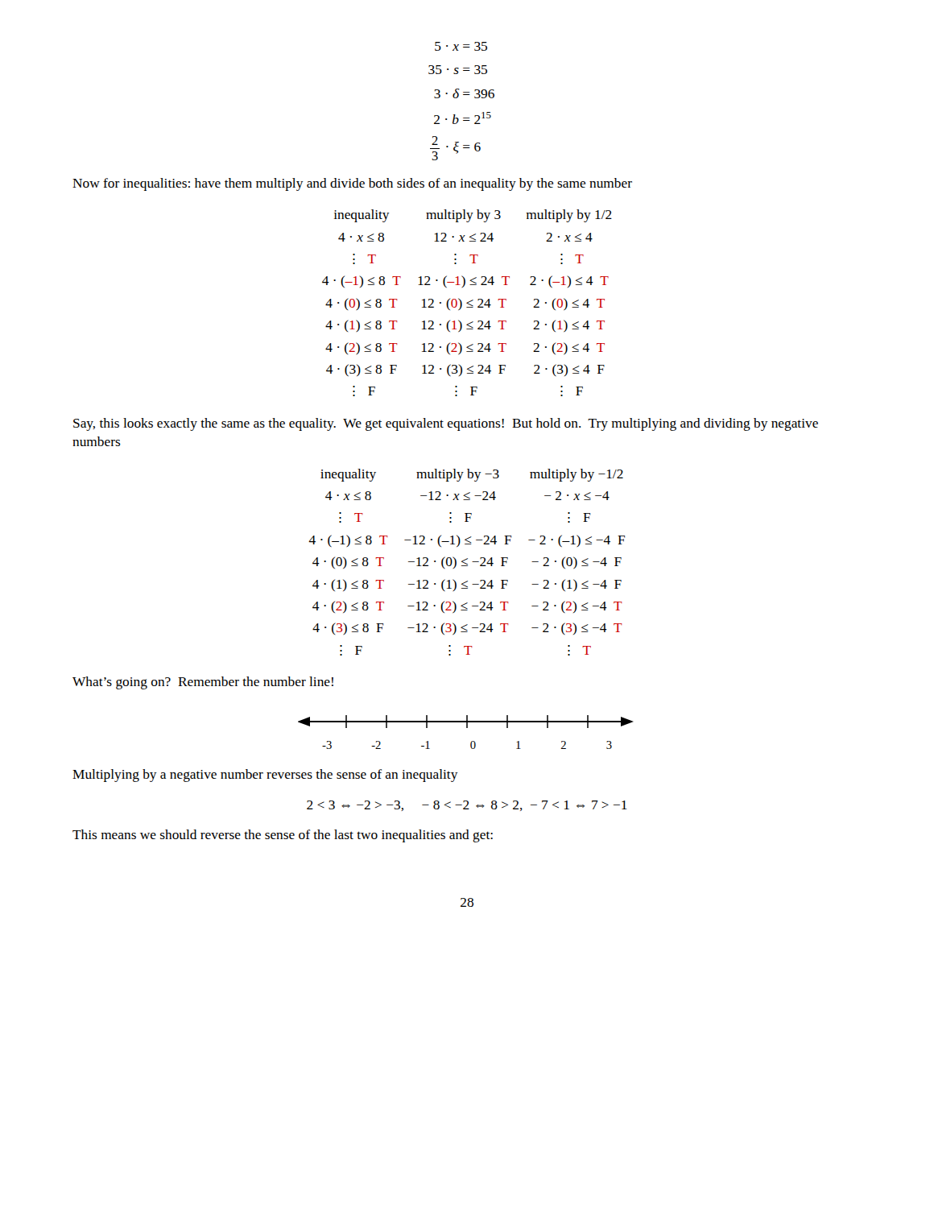5 · x = 35
35 · s = 35
3 · δ = 396
2 · b = 215
23 · ξ = 6
Now for inequalities: have them multiply and divide both sides of an inequality by the same number
| inequality | multiply by 3 | multiply by 1/2 |
| 4 · x ≤ 8 | 12 · x ≤ 24 | 2 · x ≤ 4 |
| ⋮ T | ⋮ T | ⋮ T |
| 4 · ( –1 ) ≤ 8 T | 12 · ( –1 ) ≤ 24 T | 2 · ( –1 ) ≤ 4 T |
| 4 · ( 0 ) ≤ 8 T | 12 · ( 0 ) ≤ 24 T | 2 · ( 0 ) ≤ 4 T |
| 4 · ( 1 ) ≤ 8 T | 12 · ( 1 ) ≤ 24 T | 2 · ( 1 ) ≤ 4 T |
| 4 · ( 2 ) ≤ 8 T | 12 · ( 2 ) ≤ 24 T | 2 · ( 2 ) ≤ 4 T |
| 4 · (3) ≤ 8 F | 12 · (3) ≤ 24 F | 2 · (3) ≤ 4 F |
| ⋮ F | ⋮ F | ⋮ F |
Say, this looks exactly the same as the equality. We get equivalent equations! But hold on. Try multiplying and dividing by negative numbers
| inequality | multiply by −3 | multiply by −1/2 |
| 4 · x ≤ 8 | −12 · x ≤ −24 | − 2 · x ≤ −4 |
| ⋮ T | ⋮ F | ⋮ F |
| 4 · (–1) ≤ 8 T | −12 · (–1) ≤ −24 F | − 2 · (–1) ≤ −4 F |
| 4 · (0) ≤ 8 T | −12 · (0) ≤ −24 F | − 2 · (0) ≤ −4 F |
| 4 · (1) ≤ 8 T | −12 · (1) ≤ −24 F | − 2 · (1) ≤ −4 F |
| 4 · ( 2 ) ≤ 8 T | −12 · ( 2 ) ≤ −24 T | − 2 · ( 2 ) ≤ −4 T |
| 4 · ( 3 ) ≤ 8 F | −12 · ( 3 ) ≤ −24 T | − 2 · ( 3 ) ≤ −4 T |
| ⋮ F | ⋮ T | ⋮ T |
What’s going on? Remember the number line!
-3-2-10123
Multiplying by a negative number reverses the sense of an inequality
2 < 3 ⇔ −2 > −3, − 8 < −2 ⇔ 8 > 2, − 7 < 1 ⇔ 7 > −1
This means we should reverse the sense of the last two inequalities and get:
28